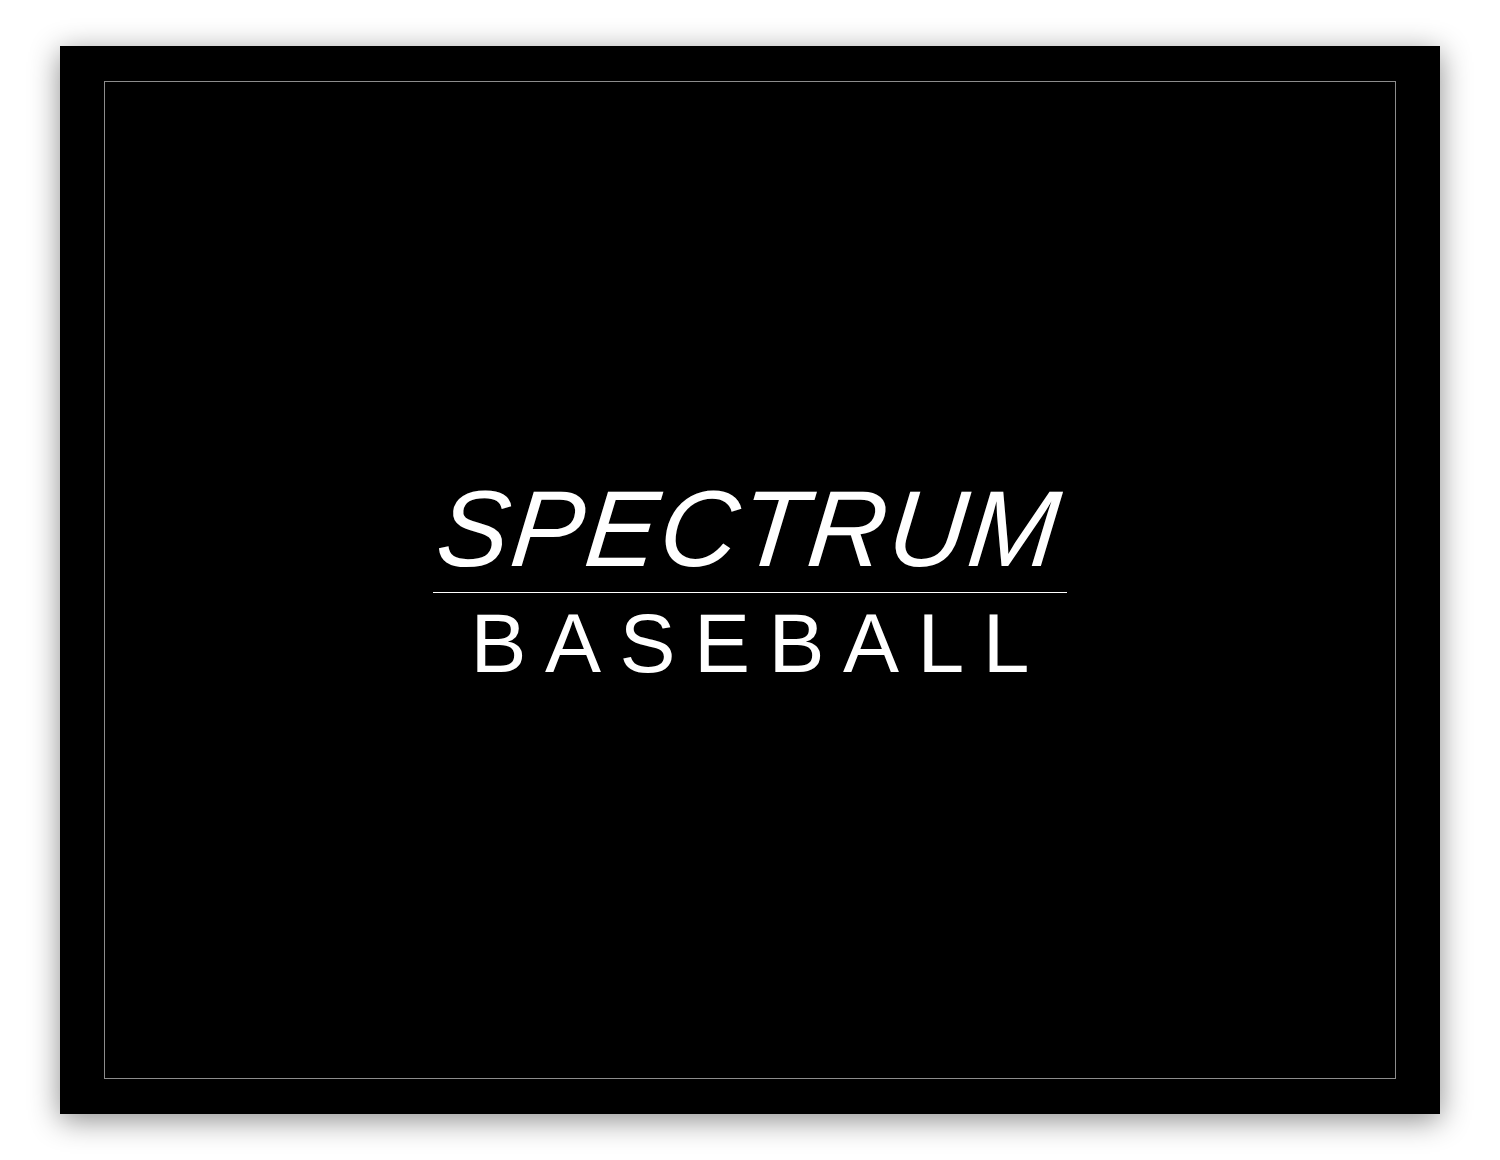SPECTRUM
BASEBALL